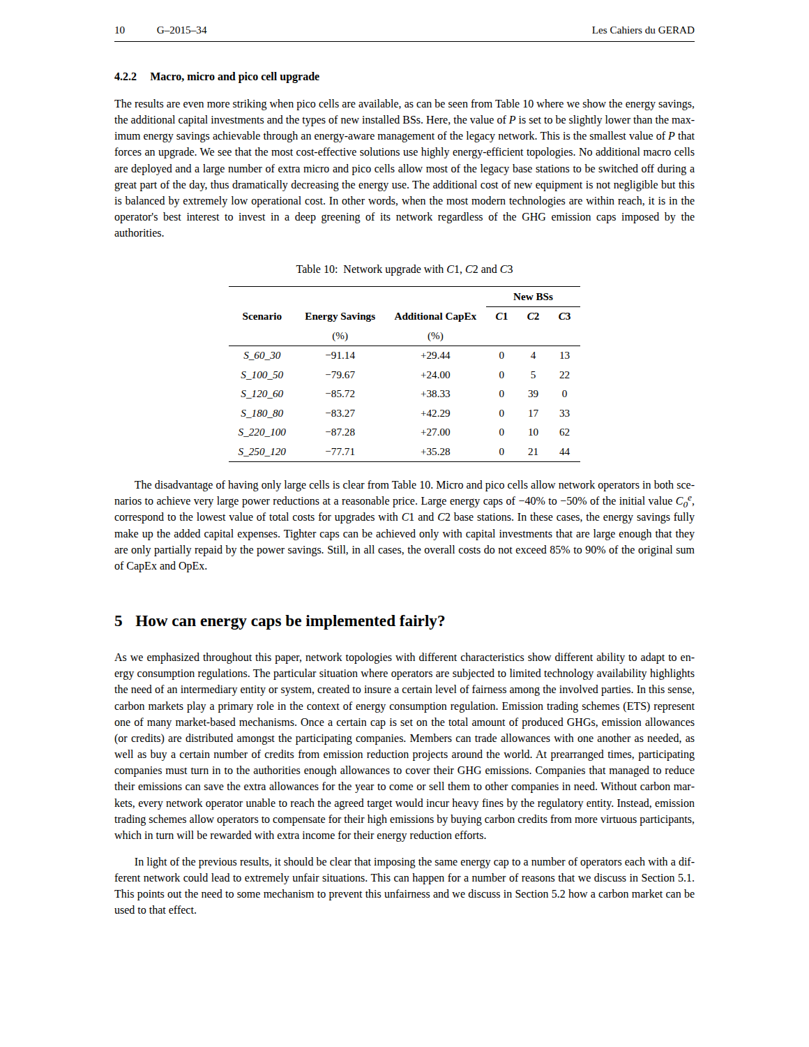10 G–2015–34 Les Cahiers du GERAD
4.2.2 Macro, micro and pico cell upgrade
The results are even more striking when pico cells are available, as can be seen from Table 10 where we show the energy savings, the additional capital investments and the types of new installed BSs. Here, the value of P is set to be slightly lower than the maximum energy savings achievable through an energy-aware management of the legacy network. This is the smallest value of P that forces an upgrade. We see that the most cost-effective solutions use highly energy-efficient topologies. No additional macro cells are deployed and a large number of extra micro and pico cells allow most of the legacy base stations to be switched off during a great part of the day, thus dramatically decreasing the energy use. The additional cost of new equipment is not negligible but this is balanced by extremely low operational cost. In other words, when the most modern technologies are within reach, it is in the operator's best interest to invest in a deep greening of its network regardless of the GHG emission caps imposed by the authorities.
Table 10: Network upgrade with C1, C2 and C3
| Scenario | Energy Savings | Additional CapEx | New BSs |
| --- | --- | --- | --- |
| C 1 | C 2 | C 3 |
| | (%) | (%) | | | |
| S_60_30 | −91.14 | +29.44 | 0 | 4 | 13 |
| S_100_50 | −79.67 | +24.00 | 0 | 5 | 22 |
| S_120_60 | −85.72 | +38.33 | 0 | 39 | 0 |
| S_180_80 | −83.27 | +42.29 | 0 | 17 | 33 |
| S_220_100 | −87.28 | +27.00 | 0 | 10 | 62 |
| S_250_120 | −77.71 | +35.28 | 0 | 21 | 44 |
The disadvantage of having only large cells is clear from Table 10. Micro and pico cells allow network operators in both scenarios to achieve very large power reductions at a reasonable price. Large energy caps of −40% to −50% of the initial value C0e, correspond to the lowest value of total costs for upgrades with C1 and C2 base stations. In these cases, the energy savings fully make up the added capital expenses. Tighter caps can be achieved only with capital investments that are large enough that they are only partially repaid by the power savings. Still, in all cases, the overall costs do not exceed 85% to 90% of the original sum of CapEx and OpEx.
5 How can energy caps be implemented fairly?
As we emphasized throughout this paper, network topologies with different characteristics show different ability to adapt to energy consumption regulations. The particular situation where operators are subjected to limited technology availability highlights the need of an intermediary entity or system, created to insure a certain level of fairness among the involved parties. In this sense, carbon markets play a primary role in the context of energy consumption regulation. Emission trading schemes (ETS) represent one of many market-based mechanisms. Once a certain cap is set on the total amount of produced GHGs, emission allowances (or credits) are distributed amongst the participating companies. Members can trade allowances with one another as needed, as well as buy a certain number of credits from emission reduction projects around the world. At prearranged times, participating companies must turn in to the authorities enough allowances to cover their GHG emissions. Companies that managed to reduce their emissions can save the extra allowances for the year to come or sell them to other companies in need. Without carbon markets, every network operator unable to reach the agreed target would incur heavy fines by the regulatory entity. Instead, emission trading schemes allow operators to compensate for their high emissions by buying carbon credits from more virtuous participants, which in turn will be rewarded with extra income for their energy reduction efforts.
In light of the previous results, it should be clear that imposing the same energy cap to a number of operators each with a different network could lead to extremely unfair situations. This can happen for a number of reasons that we discuss in Section 5.1. This points out the need to some mechanism to prevent this unfairness and we discuss in Section 5.2 how a carbon market can be used to that effect.